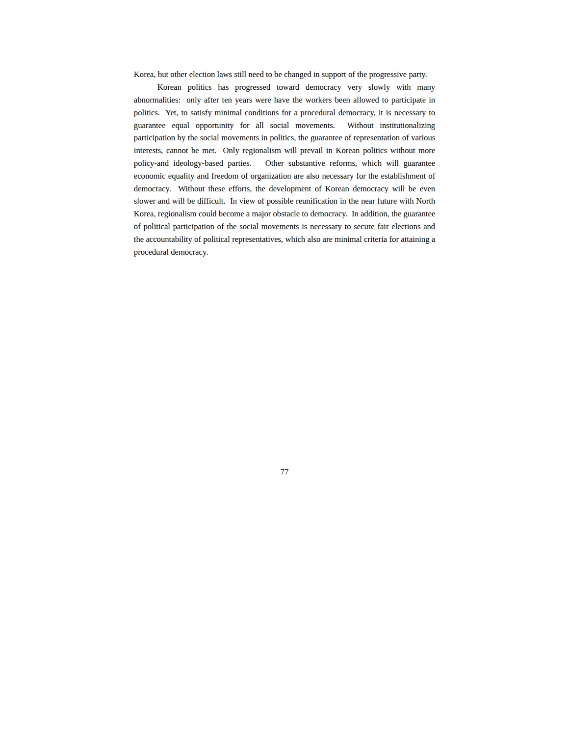Korea, but other election laws still need to be changed in support of the progressive party.
Korean politics has progressed toward democracy very slowly with many abnormalities: only after ten years were have the workers been allowed to participate in politics. Yet, to satisfy minimal conditions for a procedural democracy, it is necessary to guarantee equal opportunity for all social movements. Without institutionalizing participation by the social movements in politics, the guarantee of representation of various interests, cannot be met. Only regionalism will prevail in Korean politics without more policy-and ideology-based parties. Other substantive reforms, which will guarantee economic equality and freedom of organization are also necessary for the establishment of democracy. Without these efforts, the development of Korean democracy will be even slower and will be difficult. In view of possible reunification in the near future with North Korea, regionalism could become a major obstacle to democracy. In addition, the guarantee of political participation of the social movements is necessary to secure fair elections and the accountability of political representatives, which also are minimal criteria for attaining a procedural democracy.
77